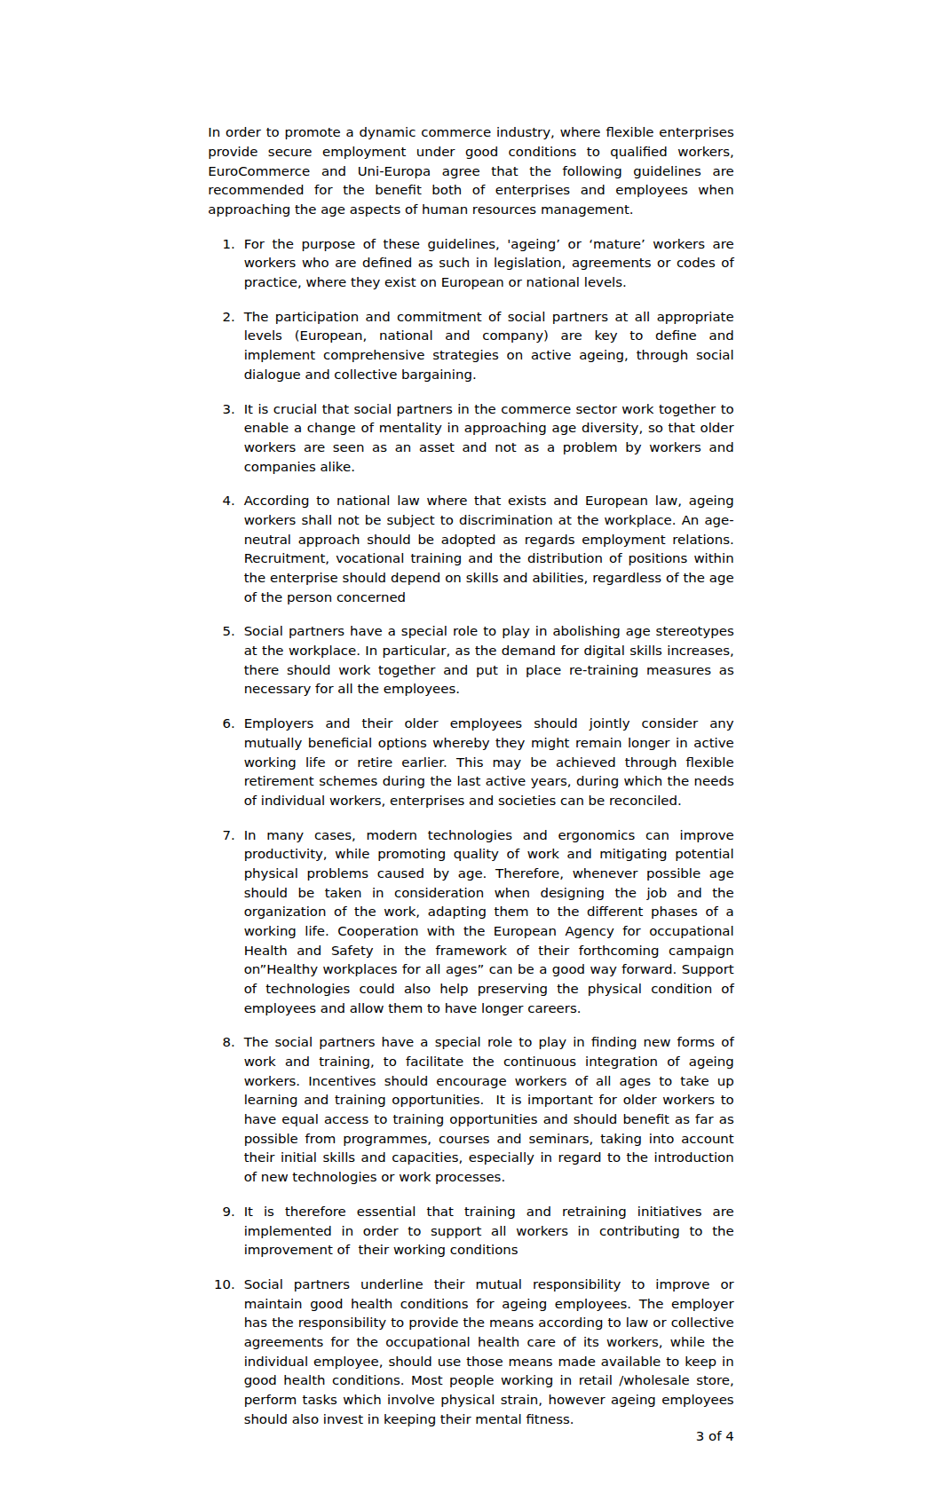In order to promote a dynamic commerce industry, where flexible enterprises provide secure employment under good conditions to qualified workers, EuroCommerce and Uni-Europa agree that the following guidelines are recommended for the benefit both of enterprises and employees when approaching the age aspects of human resources management.
For the purpose of these guidelines, 'ageing’ or ‘mature’ workers are workers who are defined as such in legislation, agreements or codes of practice, where they exist on European or national levels.
The participation and commitment of social partners at all appropriate levels (European, national and company) are key to define and implement comprehensive strategies on active ageing, through social dialogue and collective bargaining.
It is crucial that social partners in the commerce sector work together to enable a change of mentality in approaching age diversity, so that older workers are seen as an asset and not as a problem by workers and companies alike.
According to national law where that exists and European law, ageing workers shall not be subject to discrimination at the workplace. An age-neutral approach should be adopted as regards employment relations. Recruitment, vocational training and the distribution of positions within the enterprise should depend on skills and abilities, regardless of the age of the person concerned
Social partners have a special role to play in abolishing age stereotypes at the workplace. In particular, as the demand for digital skills increases, there should work together and put in place re-training measures as necessary for all the employees.
Employers and their older employees should jointly consider any mutually beneficial options whereby they might remain longer in active working life or retire earlier. This may be achieved through flexible retirement schemes during the last active years, during which the needs of individual workers, enterprises and societies can be reconciled.
In many cases, modern technologies and ergonomics can improve productivity, while promoting quality of work and mitigating potential physical problems caused by age. Therefore, whenever possible age should be taken in consideration when designing the job and the organization of the work, adapting them to the different phases of a working life. Cooperation with the European Agency for occupational Health and Safety in the framework of their forthcoming campaign on”Healthy workplaces for all ages” can be a good way forward. Support of technologies could also help preserving the physical condition of employees and allow them to have longer careers.
The social partners have a special role to play in finding new forms of work and training, to facilitate the continuous integration of ageing workers. Incentives should encourage workers of all ages to take up learning and training opportunities. It is important for older workers to have equal access to training opportunities and should benefit as far as possible from programmes, courses and seminars, taking into account their initial skills and capacities, especially in regard to the introduction of new technologies or work processes.
It is therefore essential that training and retraining initiatives are implemented in order to support all workers in contributing to the improvement of their working conditions
Social partners underline their mutual responsibility to improve or maintain good health conditions for ageing employees. The employer has the responsibility to provide the means according to law or collective agreements for the occupational health care of its workers, while the individual employee, should use those means made available to keep in good health conditions. Most people working in retail /wholesale store, perform tasks which involve physical strain, however ageing employees should also invest in keeping their mental fitness.
3 of 4